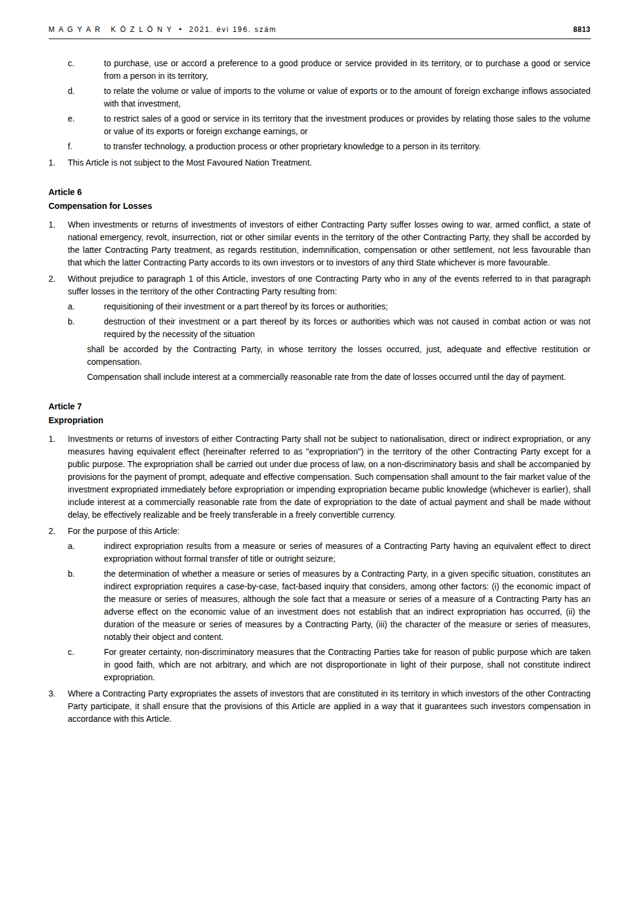M A G Y A R K Ö Z L Ö N Y • 2021. évi 196. szám 8813
to purchase, use or accord a preference to a good produce or service provided in its territory, or to purchase a good or service from a person in its territory,
to relate the volume or value of imports to the volume or value of exports or to the amount of foreign exchange inflows associated with that investment,
to restrict sales of a good or service in its territory that the investment produces or provides by relating those sales to the volume or value of its exports or foreign exchange earnings, or
to transfer technology, a production process or other proprietary knowledge to a person in its territory.
This Article is not subject to the Most Favoured Nation Treatment.
Article 6
Compensation for Losses
When investments or returns of investments of investors of either Contracting Party suffer losses owing to war, armed conflict, a state of national emergency, revolt, insurrection, riot or other similar events in the territory of the other Contracting Party, they shall be accorded by the latter Contracting Party treatment, as regards restitution, indemnification, compensation or other settlement, not less favourable than that which the latter Contracting Party accords to its own investors or to investors of any third State whichever is more favourable.
Without prejudice to paragraph 1 of this Article, investors of one Contracting Party who in any of the events referred to in that paragraph suffer losses in the territory of the other Contracting Party resulting from:
requisitioning of their investment or a part thereof by its forces or authorities;
destruction of their investment or a part thereof by its forces or authorities which was not caused in combat action or was not required by the necessity of the situation
shall be accorded by the Contracting Party, in whose territory the losses occurred, just, adequate and effective restitution or compensation.
Compensation shall include interest at a commercially reasonable rate from the date of losses occurred until the day of payment.
Article 7
Expropriation
Investments or returns of investors of either Contracting Party shall not be subject to nationalisation, direct or indirect expropriation, or any measures having equivalent effect (hereinafter referred to as "expropriation") in the territory of the other Contracting Party except for a public purpose. The expropriation shall be carried out under due process of law, on a non-discriminatory basis and shall be accompanied by provisions for the payment of prompt, adequate and effective compensation. Such compensation shall amount to the fair market value of the investment expropriated immediately before expropriation or impending expropriation became public knowledge (whichever is earlier), shall include interest at a commercially reasonable rate from the date of expropriation to the date of actual payment and shall be made without delay, be effectively realizable and be freely transferable in a freely convertible currency.
For the purpose of this Article:
indirect expropriation results from a measure or series of measures of a Contracting Party having an equivalent effect to direct expropriation without formal transfer of title or outright seizure;
the determination of whether a measure or series of measures by a Contracting Party, in a given specific situation, constitutes an indirect expropriation requires a case-by-case, fact-based inquiry that considers, among other factors: (i) the economic impact of the measure or series of measures, although the sole fact that a measure or series of a measure of a Contracting Party has an adverse effect on the economic value of an investment does not establish that an indirect expropriation has occurred, (ii) the duration of the measure or series of measures by a Contracting Party, (iii) the character of the measure or series of measures, notably their object and content.
For greater certainty, non-discriminatory measures that the Contracting Parties take for reason of public purpose which are taken in good faith, which are not arbitrary, and which are not disproportionate in light of their purpose, shall not constitute indirect expropriation.
Where a Contracting Party expropriates the assets of investors that are constituted in its territory in which investors of the other Contracting Party participate, it shall ensure that the provisions of this Article are applied in a way that it guarantees such investors compensation in accordance with this Article.